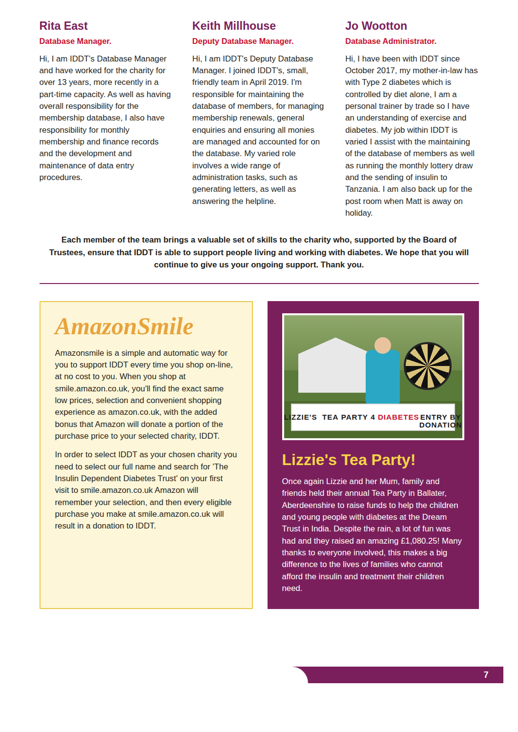Rita East
Database Manager.
Hi, I am IDDT's Database Manager and have worked for the charity for over 13 years, more recently in a part-time capacity. As well as having overall responsibility for the membership database, I also have responsibility for monthly membership and finance records and the development and maintenance of data entry procedures.
Keith Millhouse
Deputy Database Manager.
Hi, I am IDDT's Deputy Database Manager. I joined IDDT's, small, friendly team in April 2019. I'm responsible for maintaining the database of members, for managing membership renewals, general enquiries and ensuring all monies are managed and accounted for on the database. My varied role involves a wide range of administration tasks, such as generating letters, as well as answering the helpline.
Jo Wootton
Database Administrator.
Hi, I have been with IDDT since October 2017, my mother-in-law has with Type 2 diabetes which is controlled by diet alone, I am a personal trainer by trade so I have an understanding of exercise and diabetes. My job within IDDT is varied I assist with the maintaining of the database of members as well as running the monthly lottery draw and the sending of insulin to Tanzania. I am also back up for the post room when Matt is away on holiday.
Each member of the team brings a valuable set of skills to the charity who, supported by the Board of Trustees, ensure that IDDT is able to support people living and working with diabetes. We hope that you will continue to give us your ongoing support. Thank you.
AmazonSmile
Amazonsmile is a simple and automatic way for you to support IDDT every time you shop on-line, at no cost to you. When you shop at smile.amazon.co.uk, you'll find the exact same low prices, selection and convenient shopping experience as amazon.co.uk, with the added bonus that Amazon will donate a portion of the purchase price to your selected charity, IDDT.
In order to select IDDT as your chosen charity you need to select our full name and search for 'The Insulin Dependent Diabetes Trust' on your first visit to smile.amazon.co.uk Amazon will remember your selection, and then every eligible purchase you make at smile.amazon.co.uk will result in a donation to IDDT.
LIZZIE'S TEA PARTY 4 DIABETES
ENTRY BY DONATION
Lizzie's Tea Party!
Once again Lizzie and her Mum, family and friends held their annual Tea Party in Ballater, Aberdeenshire to raise funds to help the children and young people with diabetes at the Dream Trust in India. Despite the rain, a lot of fun was had and they raised an amazing £1,080.25! Many thanks to everyone involved, this makes a big difference to the lives of families who cannot afford the insulin and treatment their children need.
7